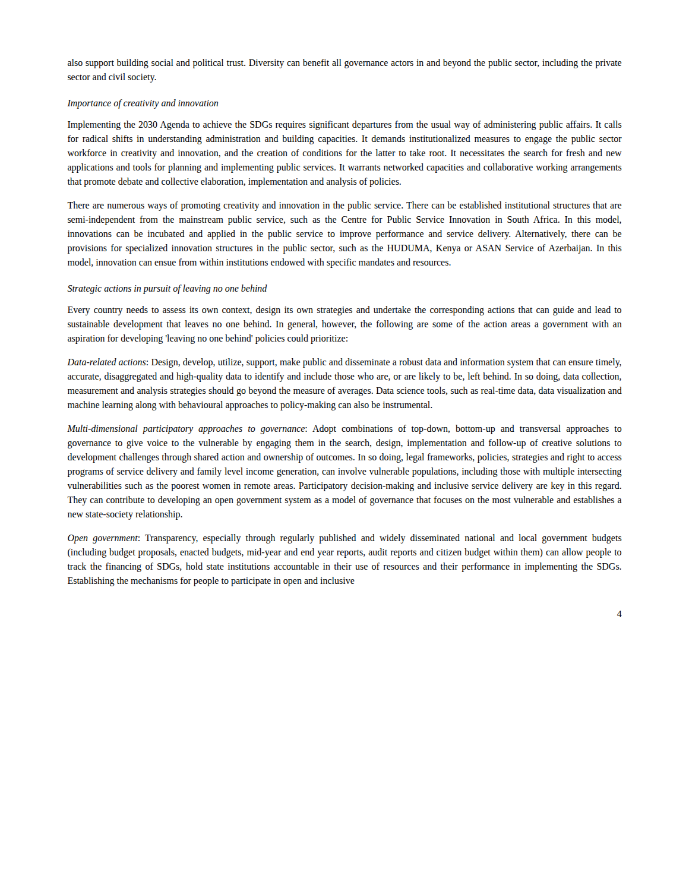also support building social and political trust. Diversity can benefit all governance actors in and beyond the public sector, including the private sector and civil society.
Importance of creativity and innovation
Implementing the 2030 Agenda to achieve the SDGs requires significant departures from the usual way of administering public affairs. It calls for radical shifts in understanding administration and building capacities. It demands institutionalized measures to engage the public sector workforce in creativity and innovation, and the creation of conditions for the latter to take root. It necessitates the search for fresh and new applications and tools for planning and implementing public services. It warrants networked capacities and collaborative working arrangements that promote debate and collective elaboration, implementation and analysis of policies.
There are numerous ways of promoting creativity and innovation in the public service. There can be established institutional structures that are semi-independent from the mainstream public service, such as the Centre for Public Service Innovation in South Africa. In this model, innovations can be incubated and applied in the public service to improve performance and service delivery. Alternatively, there can be provisions for specialized innovation structures in the public sector, such as the HUDUMA, Kenya or ASAN Service of Azerbaijan. In this model, innovation can ensue from within institutions endowed with specific mandates and resources.
Strategic actions in pursuit of leaving no one behind
Every country needs to assess its own context, design its own strategies and undertake the corresponding actions that can guide and lead to sustainable development that leaves no one behind. In general, however, the following are some of the action areas a government with an aspiration for developing 'leaving no one behind' policies could prioritize:
Data-related actions: Design, develop, utilize, support, make public and disseminate a robust data and information system that can ensure timely, accurate, disaggregated and high-quality data to identify and include those who are, or are likely to be, left behind. In so doing, data collection, measurement and analysis strategies should go beyond the measure of averages. Data science tools, such as real-time data, data visualization and machine learning along with behavioural approaches to policy-making can also be instrumental.
Multi-dimensional participatory approaches to governance: Adopt combinations of top-down, bottom-up and transversal approaches to governance to give voice to the vulnerable by engaging them in the search, design, implementation and follow-up of creative solutions to development challenges through shared action and ownership of outcomes. In so doing, legal frameworks, policies, strategies and right to access programs of service delivery and family level income generation, can involve vulnerable populations, including those with multiple intersecting vulnerabilities such as the poorest women in remote areas. Participatory decision-making and inclusive service delivery are key in this regard. They can contribute to developing an open government system as a model of governance that focuses on the most vulnerable and establishes a new state-society relationship.
Open government: Transparency, especially through regularly published and widely disseminated national and local government budgets (including budget proposals, enacted budgets, mid-year and end year reports, audit reports and citizen budget within them) can allow people to track the financing of SDGs, hold state institutions accountable in their use of resources and their performance in implementing the SDGs. Establishing the mechanisms for people to participate in open and inclusive
4